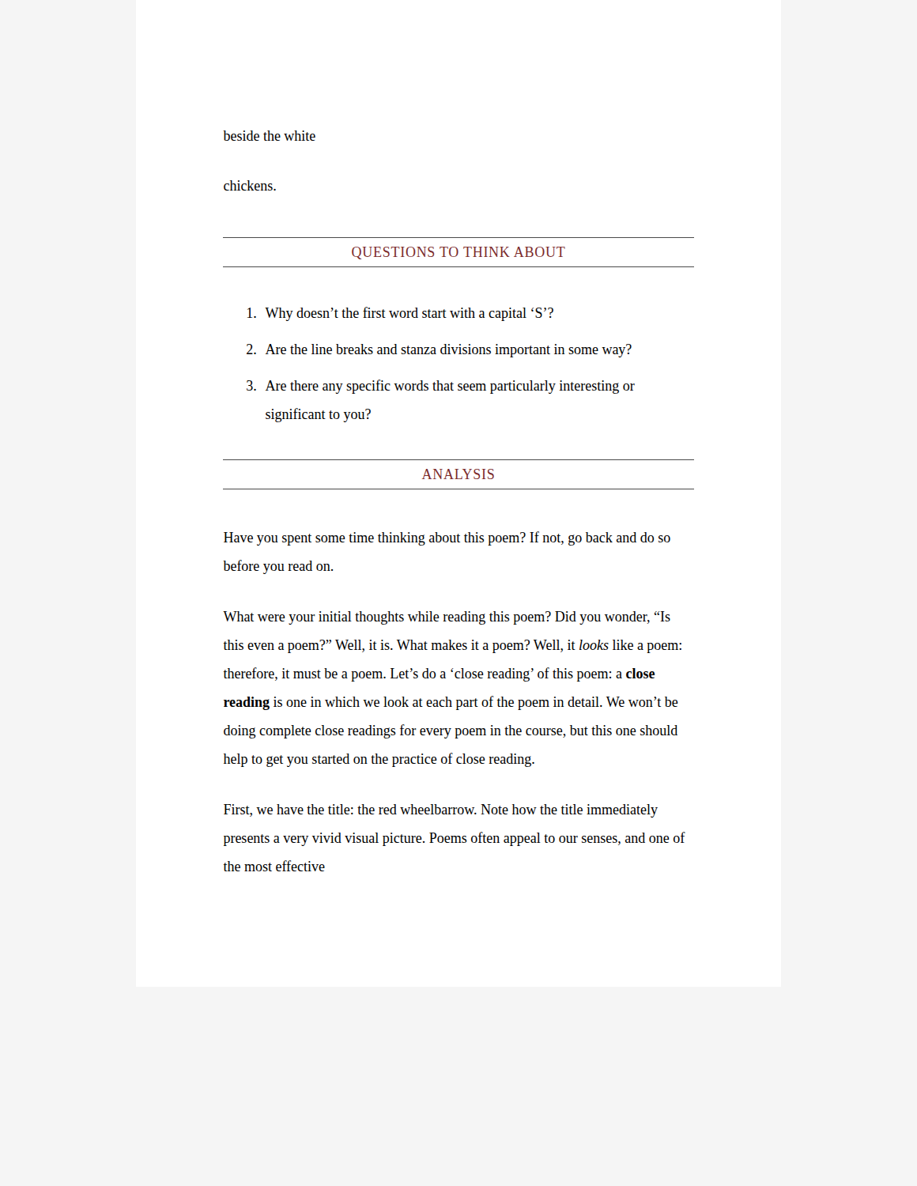beside the white
chickens.
Questions to Think About
Why doesn’t the first word start with a capital ‘S’?
Are the line breaks and stanza divisions important in some way?
Are there any specific words that seem particularly interesting or significant to you?
Analysis
Have you spent some time thinking about this poem? If not, go back and do so before you read on.
What were your initial thoughts while reading this poem? Did you wonder, “Is this even a poem?” Well, it is. What makes it a poem? Well, it looks like a poem: therefore, it must be a poem. Let’s do a ‘close reading’ of this poem: a close reading is one in which we look at each part of the poem in detail. We won’t be doing complete close readings for every poem in the course, but this one should help to get you started on the practice of close reading.
First, we have the title: the red wheelbarrow. Note how the title immediately presents a very vivid visual picture. Poems often appeal to our senses, and one of the most effective